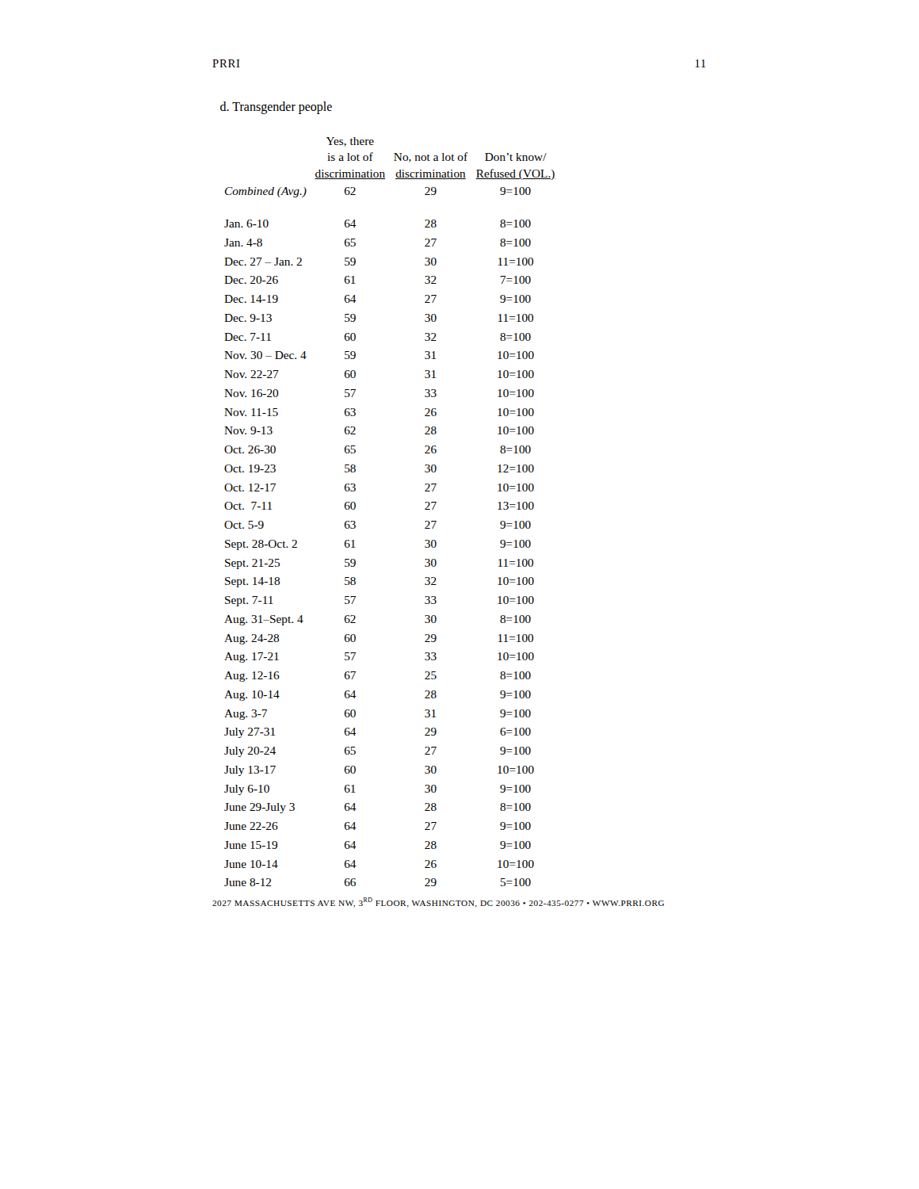PRRI 11
d. Transgender people
| | Yes, there is a lot of discrimination | No, not a lot of discrimination | Don’t know/ Refused (VOL.) |
| --- | --- | --- | --- |
| Combined (Avg.) | 62 | 29 | 9=100 |
| Jan. 6-10 | 64 | 28 | 8=100 |
| Jan. 4-8 | 65 | 27 | 8=100 |
| Dec. 27 – Jan. 2 | 59 | 30 | 11=100 |
| Dec. 20-26 | 61 | 32 | 7=100 |
| Dec. 14-19 | 64 | 27 | 9=100 |
| Dec. 9-13 | 59 | 30 | 11=100 |
| Dec. 7-11 | 60 | 32 | 8=100 |
| Nov. 30 – Dec. 4 | 59 | 31 | 10=100 |
| Nov. 22-27 | 60 | 31 | 10=100 |
| Nov. 16-20 | 57 | 33 | 10=100 |
| Nov. 11-15 | 63 | 26 | 10=100 |
| Nov. 9-13 | 62 | 28 | 10=100 |
| Oct. 26-30 | 65 | 26 | 8=100 |
| Oct. 19-23 | 58 | 30 | 12=100 |
| Oct. 12-17 | 63 | 27 | 10=100 |
| Oct. 7-11 | 60 | 27 | 13=100 |
| Oct. 5-9 | 63 | 27 | 9=100 |
| Sept. 28-Oct. 2 | 61 | 30 | 9=100 |
| Sept. 21-25 | 59 | 30 | 11=100 |
| Sept. 14-18 | 58 | 32 | 10=100 |
| Sept. 7-11 | 57 | 33 | 10=100 |
| Aug. 31–Sept. 4 | 62 | 30 | 8=100 |
| Aug. 24-28 | 60 | 29 | 11=100 |
| Aug. 17-21 | 57 | 33 | 10=100 |
| Aug. 12-16 | 67 | 25 | 8=100 |
| Aug. 10-14 | 64 | 28 | 9=100 |
| Aug. 3-7 | 60 | 31 | 9=100 |
| July 27-31 | 64 | 29 | 6=100 |
| July 20-24 | 65 | 27 | 9=100 |
| July 13-17 | 60 | 30 | 10=100 |
| July 6-10 | 61 | 30 | 9=100 |
| June 29-July 3 | 64 | 28 | 8=100 |
| June 22-26 | 64 | 27 | 9=100 |
| June 15-19 | 64 | 28 | 9=100 |
| June 10-14 | 64 | 26 | 10=100 |
| June 8-12 | 66 | 29 | 5=100 |
2027 MASSACHUSETTS AVE NW, 3RD FLOOR, WASHINGTON, DC 20036 • 202-435-0277 • WWW.PRRI.ORG